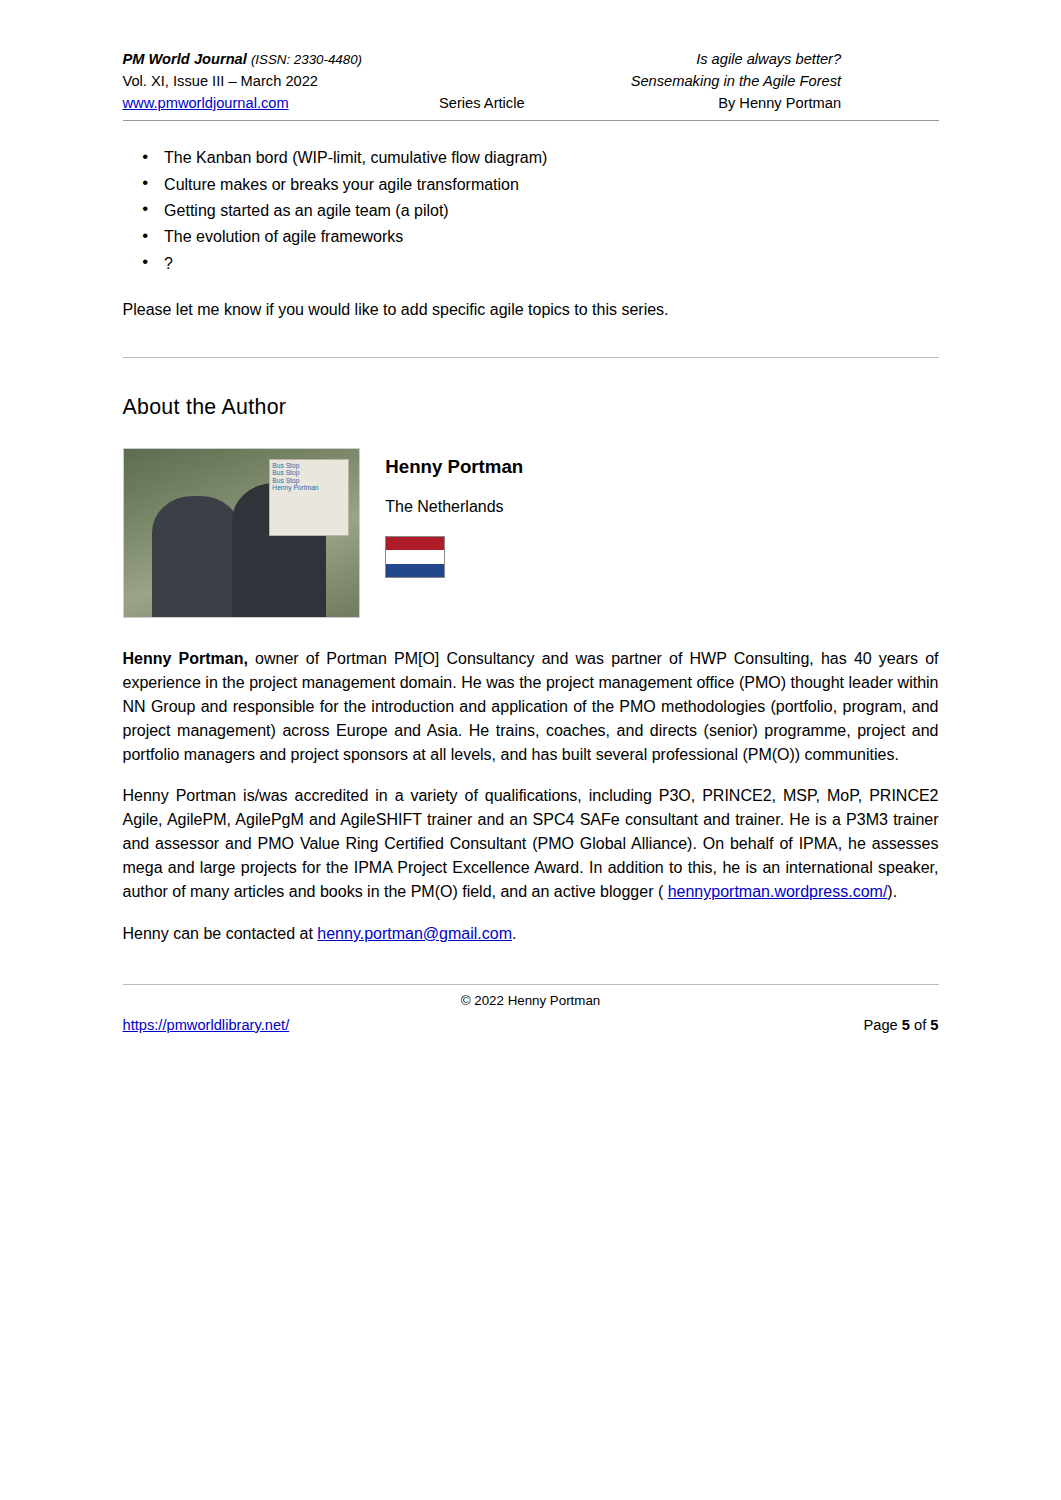PM World Journal (ISSN: 2330-4480)
Vol. XI, Issue III – March 2022
www.pmworldjournal.com
Series Article
Is agile always better?
Sensemaking in the Agile Forest
By Henny Portman
The Kanban bord (WIP-limit, cumulative flow diagram)
Culture makes or breaks your agile transformation
Getting started as an agile team (a pilot)
The evolution of agile frameworks
?
Please let me know if you would like to add specific agile topics to this series.
About the Author
Bus Stop
Bus Stop
Bus Stop
Henny Portman
Henny Portman
The Netherlands
Henny Portman, owner of Portman PM[O] Consultancy and was partner of HWP Consulting, has 40 years of experience in the project management domain. He was the project management office (PMO) thought leader within NN Group and responsible for the introduction and application of the PMO methodologies (portfolio, program, and project management) across Europe and Asia. He trains, coaches, and directs (senior) programme, project and portfolio managers and project sponsors at all levels, and has built several professional (PM(O)) communities.
Henny Portman is/was accredited in a variety of qualifications, including P3O, PRINCE2, MSP, MoP, PRINCE2 Agile, AgilePM, AgilePgM and AgileSHIFT trainer and an SPC4 SAFe consultant and trainer. He is a P3M3 trainer and assessor and PMO Value Ring Certified Consultant (PMO Global Alliance). On behalf of IPMA, he assesses mega and large projects for the IPMA Project Excellence Award. In addition to this, he is an international speaker, author of many articles and books in the PM(O) field, and an active blogger ( hennyportman.wordpress.com/).
Henny can be contacted at henny.portman@gmail.com.
© 2022 Henny Portman
https://pmworldlibrary.net/
Page 5 of 5